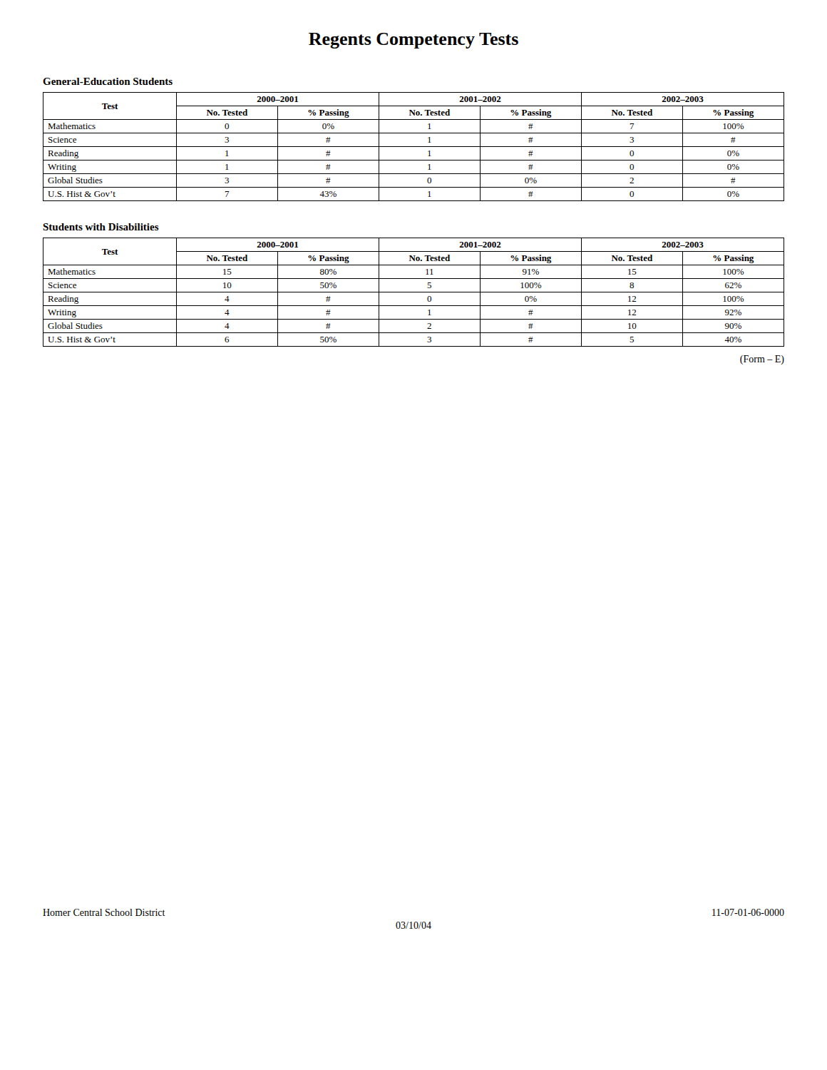Regents Competency Tests
General-Education Students
| Test | 2000–2001 | 2001–2002 | 2002–2003 |
| --- | --- | --- | --- |
| No. Tested | % Passing | No. Tested | % Passing | No. Tested | % Passing |
| Mathematics | 0 | 0% | 1 | # | 7 | 100% |
| Science | 3 | # | 1 | # | 3 | # |
| Reading | 1 | # | 1 | # | 0 | 0% |
| Writing | 1 | # | 1 | # | 0 | 0% |
| Global Studies | 3 | # | 0 | 0% | 2 | # |
| U.S. Hist & Gov’t | 7 | 43% | 1 | # | 0 | 0% |
Students with Disabilities
| Test | 2000–2001 | 2001–2002 | 2002–2003 |
| --- | --- | --- | --- |
| No. Tested | % Passing | No. Tested | % Passing | No. Tested | % Passing |
| Mathematics | 15 | 80% | 11 | 91% | 15 | 100% |
| Science | 10 | 50% | 5 | 100% | 8 | 62% |
| Reading | 4 | # | 0 | 0% | 12 | 100% |
| Writing | 4 | # | 1 | # | 12 | 92% |
| Global Studies | 4 | # | 2 | # | 10 | 90% |
| U.S. Hist & Gov’t | 6 | 50% | 3 | # | 5 | 40% |
(Form – E)
Homer Central School District 11-07-01-06-0000
03/10/04